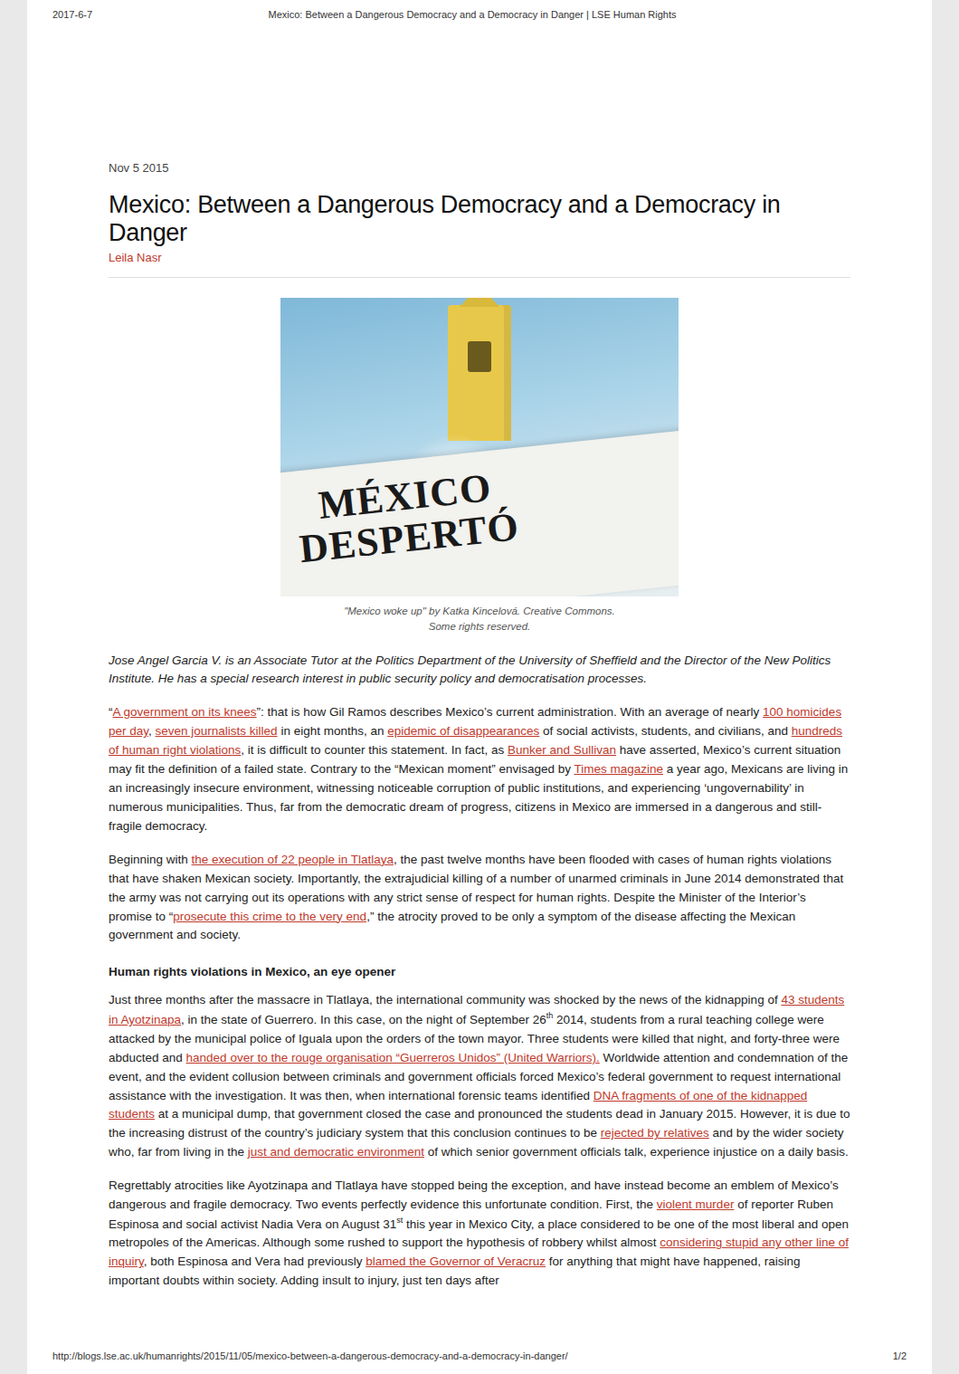2017-6-7
Mexico: Between a Dangerous Democracy and a Democracy in Danger | LSE Human Rights
Nov 5 2015
Mexico: Between a Dangerous Democracy and a Democracy in Danger
Leila Nasr
MÉXICO
DESPERTÓ
"Mexico woke up" by Katka Kincelová. Creative Commons.
Some rights reserved.
Jose Angel Garcia V. is an Associate Tutor at the Politics Department of the University of Sheffield and the Director of the New Politics Institute. He has a special research interest in public security policy and democratisation processes.
“A government on its knees”: that is how Gil Ramos describes Mexico’s current administration. With an average of nearly 100 homicides per day, seven journalists killed in eight months, an epidemic of disappearances of social activists, students, and civilians, and hundreds of human right violations, it is difficult to counter this statement. In fact, as Bunker and Sullivan have asserted, Mexico’s current situation may fit the definition of a failed state. Contrary to the “Mexican moment” envisaged by Times magazine a year ago, Mexicans are living in an increasingly insecure environment, witnessing noticeable corruption of public institutions, and experiencing ‘ungovernability’ in numerous municipalities. Thus, far from the democratic dream of progress, citizens in Mexico are immersed in a dangerous and still-fragile democracy.
Beginning with the execution of 22 people in Tlatlaya, the past twelve months have been flooded with cases of human rights violations that have shaken Mexican society. Importantly, the extrajudicial killing of a number of unarmed criminals in June 2014 demonstrated that the army was not carrying out its operations with any strict sense of respect for human rights. Despite the Minister of the Interior’s promise to “prosecute this crime to the very end,” the atrocity proved to be only a symptom of the disease affecting the Mexican government and society.
Human rights violations in Mexico, an eye opener
Just three months after the massacre in Tlatlaya, the international community was shocked by the news of the kidnapping of 43 students in Ayotzinapa, in the state of Guerrero. In this case, on the night of September 26th 2014, students from a rural teaching college were attacked by the municipal police of Iguala upon the orders of the town mayor. Three students were killed that night, and forty-three were abducted and handed over to the rouge organisation “Guerreros Unidos” (United Warriors). Worldwide attention and condemnation of the event, and the evident collusion between criminals and government officials forced Mexico’s federal government to request international assistance with the investigation. It was then, when international forensic teams identified DNA fragments of one of the kidnapped students at a municipal dump, that government closed the case and pronounced the students dead in January 2015. However, it is due to the increasing distrust of the country’s judiciary system that this conclusion continues to be rejected by relatives and by the wider society who, far from living in the just and democratic environment of which senior government officials talk, experience injustice on a daily basis.
Regrettably atrocities like Ayotzinapa and Tlatlaya have stopped being the exception, and have instead become an emblem of Mexico’s dangerous and fragile democracy. Two events perfectly evidence this unfortunate condition. First, the violent murder of reporter Ruben Espinosa and social activist Nadia Vera on August 31st this year in Mexico City, a place considered to be one of the most liberal and open metropoles of the Americas. Although some rushed to support the hypothesis of robbery whilst almost considering stupid any other line of inquiry, both Espinosa and Vera had previously blamed the Governor of Veracruz for anything that might have happened, raising important doubts within society. Adding insult to injury, just ten days after
http://blogs.lse.ac.uk/humanrights/2015/11/05/mexico-between-a-dangerous-democracy-and-a-democracy-in-danger/
1/2